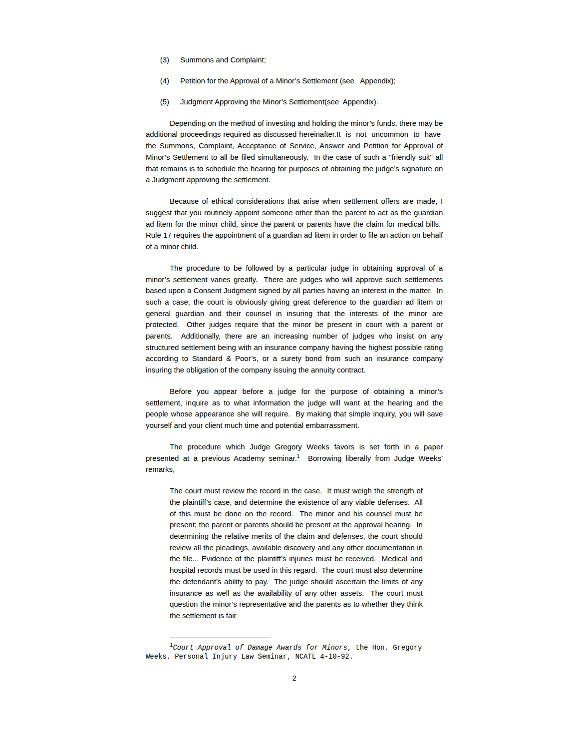(3)
Summons and Complaint;
(4)
Petition for the Approval of a Minor’s Settlement (see Appendix);
(5)
Judgment Approving the Minor’s Settlement(see Appendix).
Depending on the method of investing and holding the minor’s funds, there may be additional proceedings required as discussed hereinafter.It is not uncommon to have the Summons, Complaint, Acceptance of Service, Answer and Petition for Approval of Minor’s Settlement to all be filed simultaneously. In the case of such a "friendly suit" all that remains is to schedule the hearing for purposes of obtaining the judge’s signature on a Judgment approving the settlement.
Because of ethical considerations that arise when settlement offers are made, I suggest that you routinely appoint someone other than the parent to act as the guardian ad litem for the minor child, since the parent or parents have the claim for medical bills. Rule 17 requires the appointment of a guardian ad litem in order to file an action on behalf of a minor child.
The procedure to be followed by a particular judge in obtaining approval of a minor’s settlement varies greatly. There are judges who will approve such settlements based upon a Consent Judgment signed by all parties having an interest in the matter. In such a case, the court is obviously giving great deference to the guardian ad litem or general guardian and their counsel in insuring that the interests of the minor are protected. Other judges require that the minor be present in court with a parent or parents. Additionally, there are an increasing number of judges who insist on any structured settlement being with an insurance company having the highest possible rating according to Standard & Poor’s, or a surety bond from such an insurance company insuring the obligation of the company issuing the annuity contract.
Before you appear before a judge for the purpose of obtaining a minor’s settlement, inquire as to what information the judge will want at the hearing and the people whose appearance she will require. By making that simple inquiry, you will save yourself and your client much time and potential embarrassment.
The procedure which Judge Gregory Weeks favors is set forth in a paper presented at a previous Academy seminar.1 Borrowing liberally from Judge Weeks’ remarks,
The court must review the record in the case. It must weigh the strength of the plaintiff’s case, and determine the existence of any viable defenses. All of this must be done on the record. The minor and his counsel must be present; the parent or parents should be present at the approval hearing. In determining the relative merits of the claim and defenses, the court should review all the pleadings, available discovery and any other documentation in the file... Evidence of the plaintiff’s injuries must be received. Medical and hospital records must be used in this regard. The court must also determine the defendant’s ability to pay. The judge should ascertain the limits of any insurance as well as the availability of any other assets. The court must question the minor’s representative and the parents as to whether they think the settlement is fair
1Court Approval of Damage Awards for Minors, the Hon. Gregory Weeks. Personal Injury Law Seminar, NCATL 4-10-92.
2